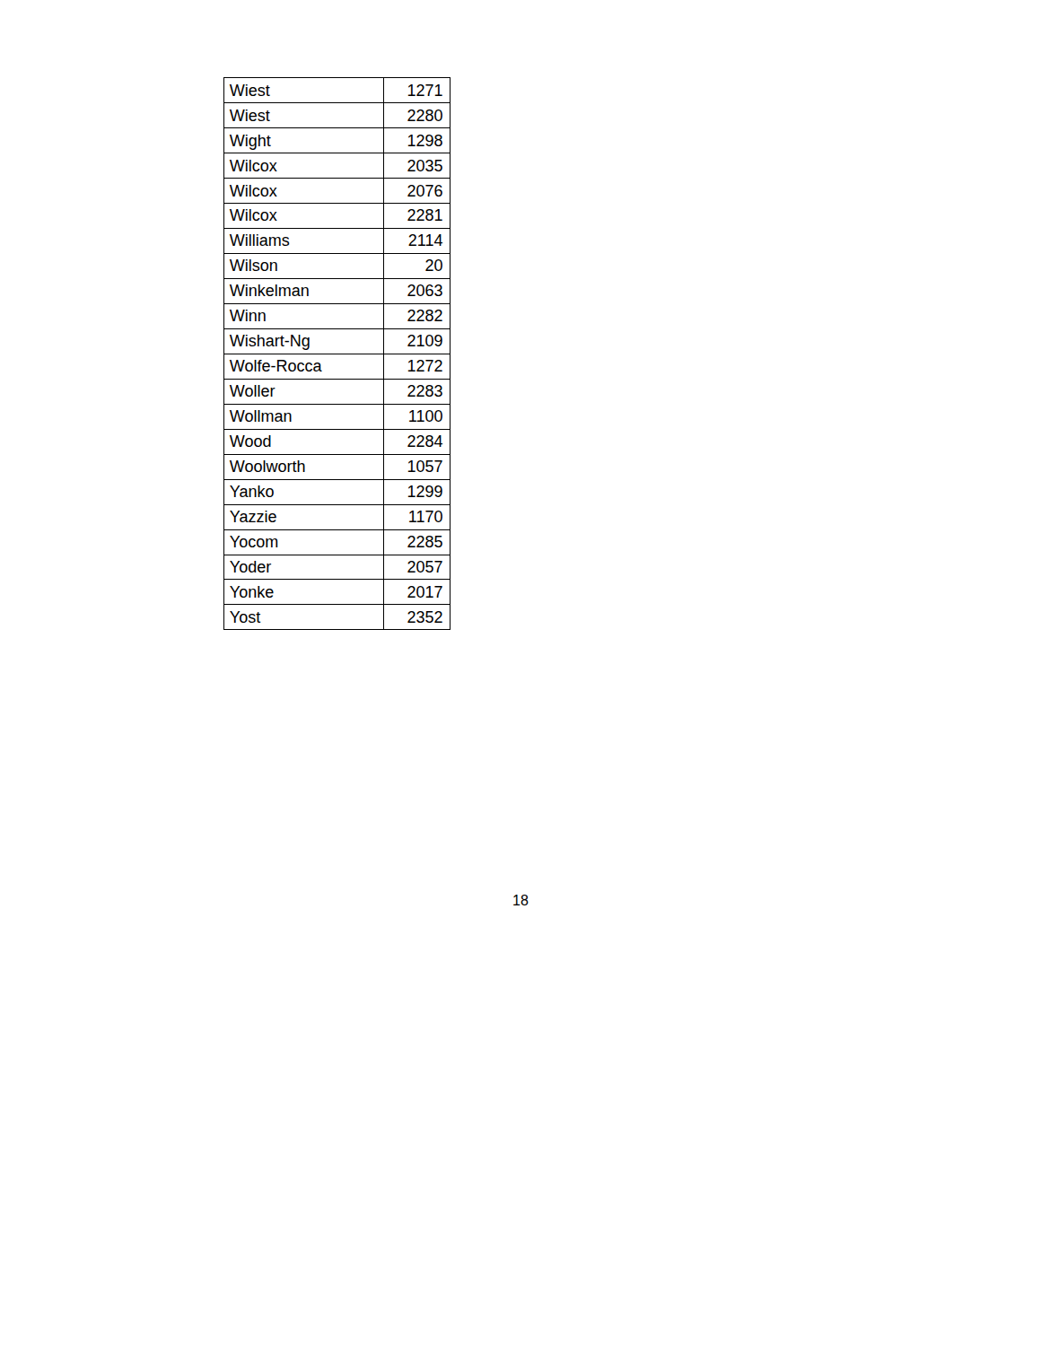| Wiest | 1271 |
| Wiest | 2280 |
| Wight | 1298 |
| Wilcox | 2035 |
| Wilcox | 2076 |
| Wilcox | 2281 |
| Williams | 2114 |
| Wilson | 20 |
| Winkelman | 2063 |
| Winn | 2282 |
| Wishart-Ng | 2109 |
| Wolfe-Rocca | 1272 |
| Woller | 2283 |
| Wollman | 1100 |
| Wood | 2284 |
| Woolworth | 1057 |
| Yanko | 1299 |
| Yazzie | 1170 |
| Yocom | 2285 |
| Yoder | 2057 |
| Yonke | 2017 |
| Yost | 2352 |
18